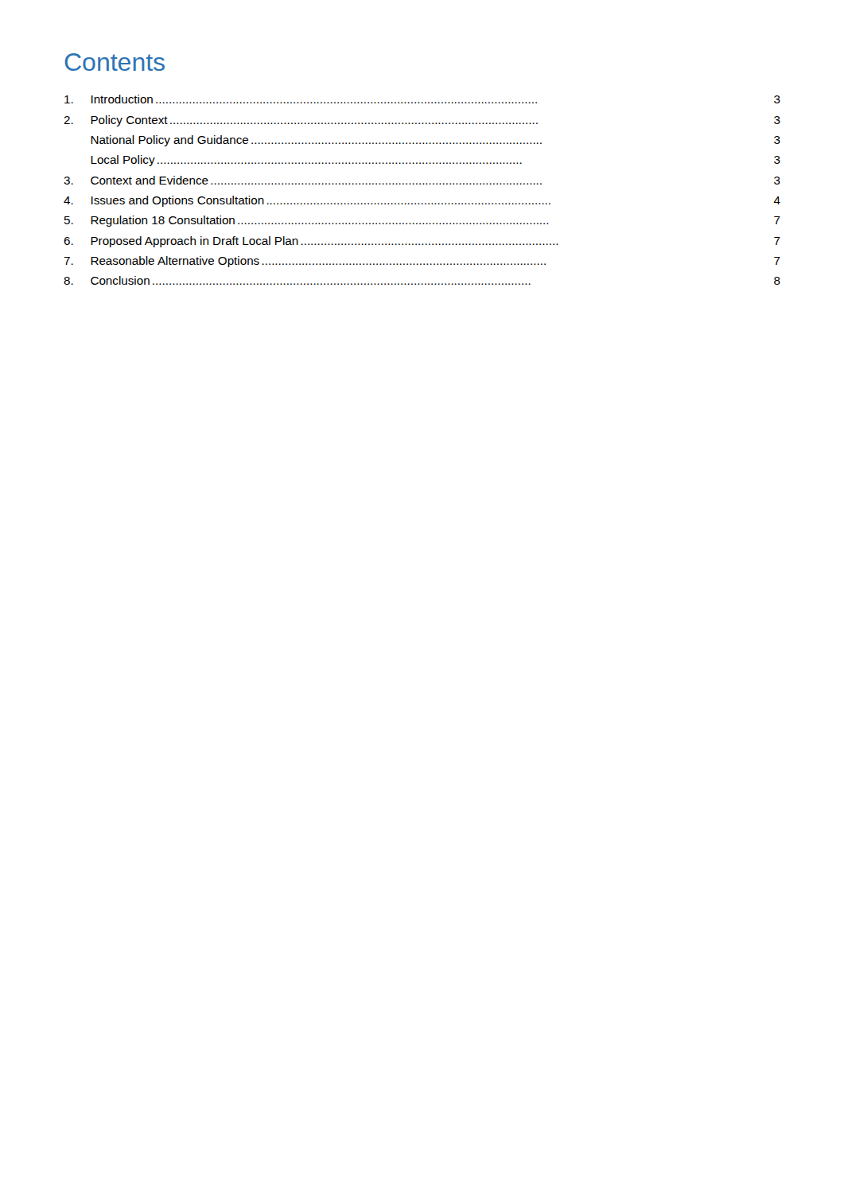Contents
1. Introduction .................................................................................................................. 3
2. Policy Context .............................................................................................................. 3
National Policy and Guidance ....................................................................................... 3
Local Policy ............................................................................................................. 3
3. Context and Evidence ................................................................................................... 3
4. Issues and Options Consultation ..................................................................................... 4
5. Regulation 18 Consultation ............................................................................................. 7
6. Proposed Approach in Draft Local Plan ............................................................................. 7
7. Reasonable Alternative Options ..................................................................................... 7
8. Conclusion ................................................................................................................. 8